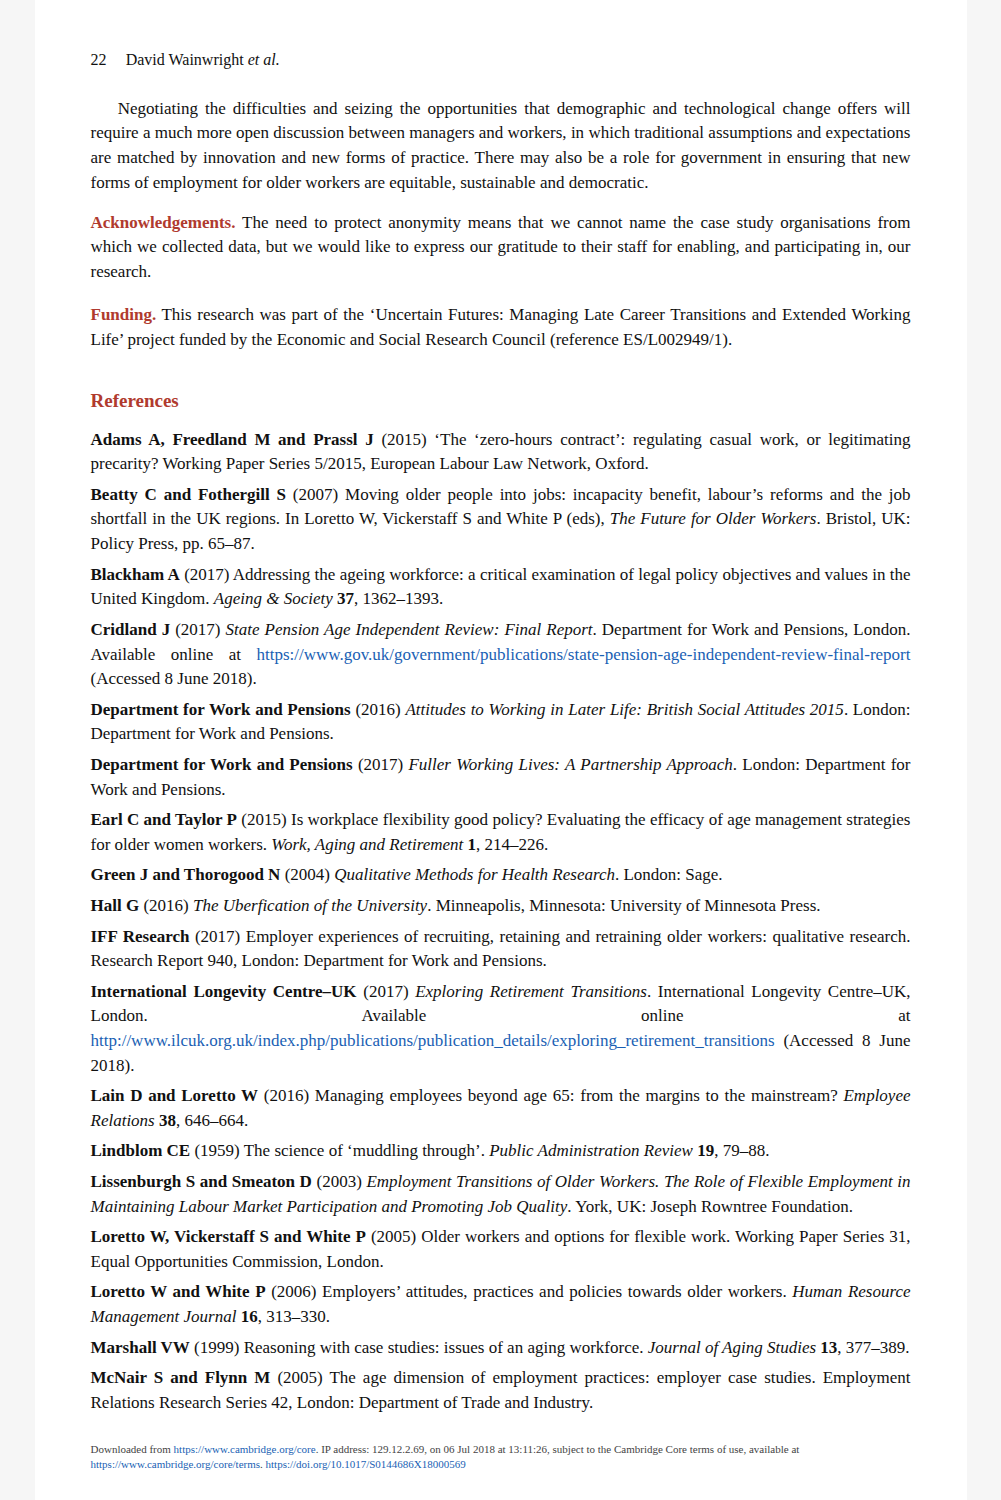22 David Wainwright et al.
Negotiating the difficulties and seizing the opportunities that demographic and technological change offers will require a much more open discussion between managers and workers, in which traditional assumptions and expectations are matched by innovation and new forms of practice. There may also be a role for government in ensuring that new forms of employment for older workers are equitable, sustainable and democratic.
Acknowledgements. The need to protect anonymity means that we cannot name the case study organisations from which we collected data, but we would like to express our gratitude to their staff for enabling, and participating in, our research.
Funding. This research was part of the ‘Uncertain Futures: Managing Late Career Transitions and Extended Working Life’ project funded by the Economic and Social Research Council (reference ES/L002949/1).
References
Adams A, Freedland M and Prassl J (2015) ‘The ‘zero-hours contract’: regulating casual work, or legitimating precarity? Working Paper Series 5/2015, European Labour Law Network, Oxford.
Beatty C and Fothergill S (2007) Moving older people into jobs: incapacity benefit, labour’s reforms and the job shortfall in the UK regions. In Loretto W, Vickerstaff S and White P (eds), The Future for Older Workers. Bristol, UK: Policy Press, pp. 65–87.
Blackham A (2017) Addressing the ageing workforce: a critical examination of legal policy objectives and values in the United Kingdom. Ageing & Society 37, 1362–1393.
Cridland J (2017) State Pension Age Independent Review: Final Report. Department for Work and Pensions, London. Available online at https://www.gov.uk/government/publications/state-pension-age-independent-review-final-report (Accessed 8 June 2018).
Department for Work and Pensions (2016) Attitudes to Working in Later Life: British Social Attitudes 2015. London: Department for Work and Pensions.
Department for Work and Pensions (2017) Fuller Working Lives: A Partnership Approach. London: Department for Work and Pensions.
Earl C and Taylor P (2015) Is workplace flexibility good policy? Evaluating the efficacy of age management strategies for older women workers. Work, Aging and Retirement 1, 214–226.
Green J and Thorogood N (2004) Qualitative Methods for Health Research. London: Sage.
Hall G (2016) The Uberfication of the University. Minneapolis, Minnesota: University of Minnesota Press.
IFF Research (2017) Employer experiences of recruiting, retaining and retraining older workers: qualitative research. Research Report 940, London: Department for Work and Pensions.
International Longevity Centre–UK (2017) Exploring Retirement Transitions. International Longevity Centre–UK, London. Available online at http://www.ilcuk.org.uk/index.php/publications/publication_details/exploring_retirement_transitions (Accessed 8 June 2018).
Lain D and Loretto W (2016) Managing employees beyond age 65: from the margins to the mainstream? Employee Relations 38, 646–664.
Lindblom CE (1959) The science of ‘muddling through’. Public Administration Review 19, 79–88.
Lissenburgh S and Smeaton D (2003) Employment Transitions of Older Workers. The Role of Flexible Employment in Maintaining Labour Market Participation and Promoting Job Quality. York, UK: Joseph Rowntree Foundation.
Loretto W, Vickerstaff S and White P (2005) Older workers and options for flexible work. Working Paper Series 31, Equal Opportunities Commission, London.
Loretto W and White P (2006) Employers’ attitudes, practices and policies towards older workers. Human Resource Management Journal 16, 313–330.
Marshall VW (1999) Reasoning with case studies: issues of an aging workforce. Journal of Aging Studies 13, 377–389.
McNair S and Flynn M (2005) The age dimension of employment practices: employer case studies. Employment Relations Research Series 42, London: Department of Trade and Industry.
Downloaded from https://www.cambridge.org/core. IP address: 129.12.2.69, on 06 Jul 2018 at 13:11:26, subject to the Cambridge Core terms of use, available at https://www.cambridge.org/core/terms. https://doi.org/10.1017/S0144686X18000569